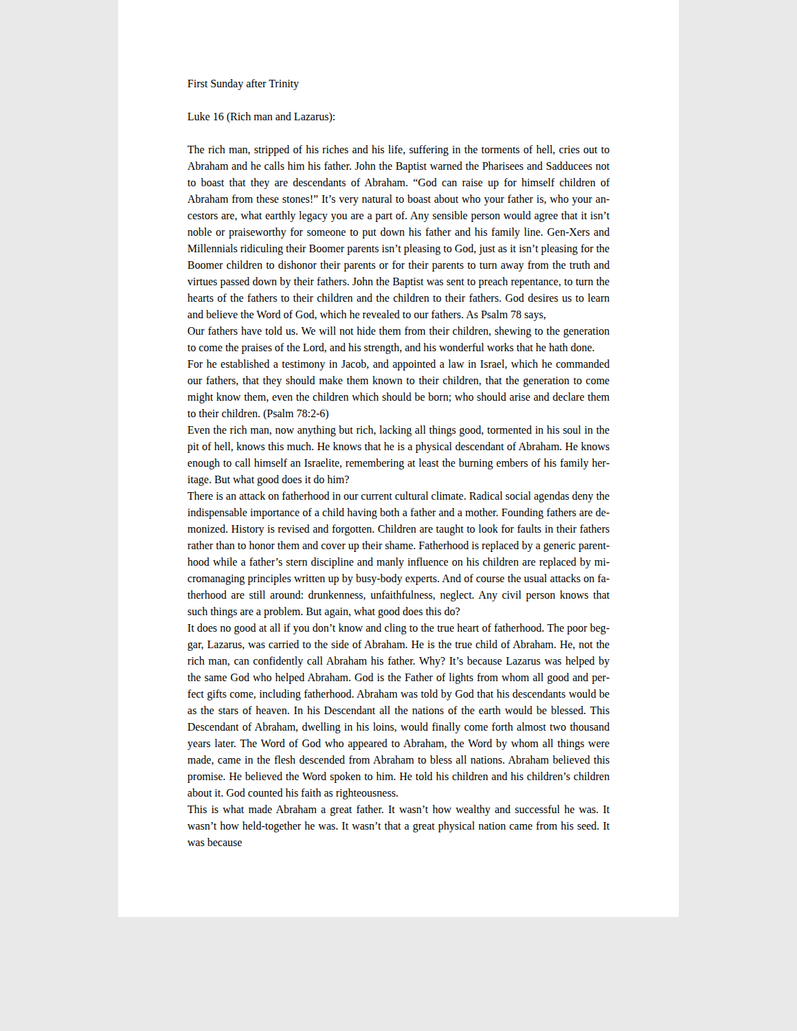First Sunday after Trinity
Luke 16 (Rich man and Lazarus):
The rich man, stripped of his riches and his life, suffering in the torments of hell, cries out to Abraham and he calls him his father. John the Baptist warned the Pharisees and Sadducees not to boast that they are descendants of Abraham. “God can raise up for himself children of Abraham from these stones!” It’s very natural to boast about who your father is, who your ancestors are, what earthly legacy you are a part of. Any sensible person would agree that it isn’t noble or praiseworthy for someone to put down his father and his family line. Gen-Xers and Millennials ridiculing their Boomer parents isn’t pleasing to God, just as it isn’t pleasing for the Boomer children to dishonor their parents or for their parents to turn away from the truth and virtues passed down by their fathers. John the Baptist was sent to preach repentance, to turn the hearts of the fathers to their children and the children to their fathers. God desires us to learn and believe the Word of God, which he revealed to our fathers. As Psalm 78 says,
Our fathers have told us. We will not hide them from their children, shewing to the generation to come the praises of the Lord, and his strength, and his wonderful works that he hath done.
For he established a testimony in Jacob, and appointed a law in Israel, which he commanded our fathers, that they should make them known to their children, that the generation to come might know them, even the children which should be born; who should arise and declare them to their children. (Psalm 78:2-6)
Even the rich man, now anything but rich, lacking all things good, tormented in his soul in the pit of hell, knows this much. He knows that he is a physical descendant of Abraham. He knows enough to call himself an Israelite, remembering at least the burning embers of his family heritage. But what good does it do him?
There is an attack on fatherhood in our current cultural climate. Radical social agendas deny the indispensable importance of a child having both a father and a mother. Founding fathers are demonized. History is revised and forgotten. Children are taught to look for faults in their fathers rather than to honor them and cover up their shame. Fatherhood is replaced by a generic parenthood while a father’s stern discipline and manly influence on his children are replaced by micromanaging principles written up by busy-body experts. And of course the usual attacks on fatherhood are still around: drunkenness, unfaithfulness, neglect. Any civil person knows that such things are a problem. But again, what good does this do?
It does no good at all if you don’t know and cling to the true heart of fatherhood. The poor beggar, Lazarus, was carried to the side of Abraham. He is the true child of Abraham. He, not the rich man, can confidently call Abraham his father. Why? It’s because Lazarus was helped by the same God who helped Abraham. God is the Father of lights from whom all good and perfect gifts come, including fatherhood. Abraham was told by God that his descendants would be as the stars of heaven. In his Descendant all the nations of the earth would be blessed. This Descendant of Abraham, dwelling in his loins, would finally come forth almost two thousand years later. The Word of God who appeared to Abraham, the Word by whom all things were made, came in the flesh descended from Abraham to bless all nations. Abraham believed this promise. He believed the Word spoken to him. He told his children and his children’s children about it. God counted his faith as righteousness.
This is what made Abraham a great father. It wasn’t how wealthy and successful he was. It wasn’t how held-together he was. It wasn’t that a great physical nation came from his seed. It was because